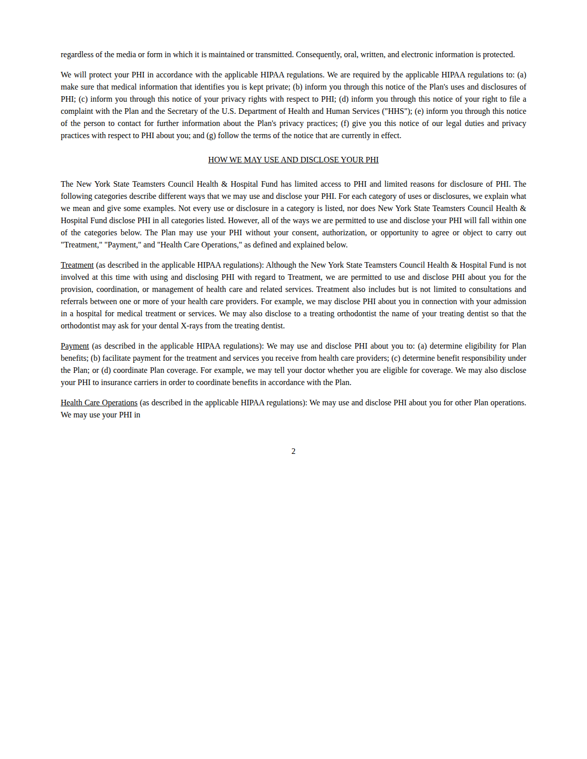regardless of the media or form in which it is maintained or transmitted. Consequently, oral, written, and electronic information is protected.
We will protect your PHI in accordance with the applicable HIPAA regulations. We are required by the applicable HIPAA regulations to: (a) make sure that medical information that identifies you is kept private; (b) inform you through this notice of the Plan's uses and disclosures of PHI; (c) inform you through this notice of your privacy rights with respect to PHI; (d) inform you through this notice of your right to file a complaint with the Plan and the Secretary of the U.S. Department of Health and Human Services ("HHS"); (e) inform you through this notice of the person to contact for further information about the Plan's privacy practices; (f) give you this notice of our legal duties and privacy practices with respect to PHI about you; and (g) follow the terms of the notice that are currently in effect.
HOW WE MAY USE AND DISCLOSE YOUR PHI
The New York State Teamsters Council Health & Hospital Fund has limited access to PHI and limited reasons for disclosure of PHI. The following categories describe different ways that we may use and disclose your PHI. For each category of uses or disclosures, we explain what we mean and give some examples. Not every use or disclosure in a category is listed, nor does New York State Teamsters Council Health & Hospital Fund disclose PHI in all categories listed. However, all of the ways we are permitted to use and disclose your PHI will fall within one of the categories below. The Plan may use your PHI without your consent, authorization, or opportunity to agree or object to carry out "Treatment," "Payment," and "Health Care Operations," as defined and explained below.
Treatment (as described in the applicable HIPAA regulations): Although the New York State Teamsters Council Health & Hospital Fund is not involved at this time with using and disclosing PHI with regard to Treatment, we are permitted to use and disclose PHI about you for the provision, coordination, or management of health care and related services. Treatment also includes but is not limited to consultations and referrals between one or more of your health care providers. For example, we may disclose PHI about you in connection with your admission in a hospital for medical treatment or services. We may also disclose to a treating orthodontist the name of your treating dentist so that the orthodontist may ask for your dental X-rays from the treating dentist.
Payment (as described in the applicable HIPAA regulations): We may use and disclose PHI about you to: (a) determine eligibility for Plan benefits; (b) facilitate payment for the treatment and services you receive from health care providers; (c) determine benefit responsibility under the Plan; or (d) coordinate Plan coverage. For example, we may tell your doctor whether you are eligible for coverage. We may also disclose your PHI to insurance carriers in order to coordinate benefits in accordance with the Plan.
Health Care Operations (as described in the applicable HIPAA regulations): We may use and disclose PHI about you for other Plan operations. We may use your PHI in
2